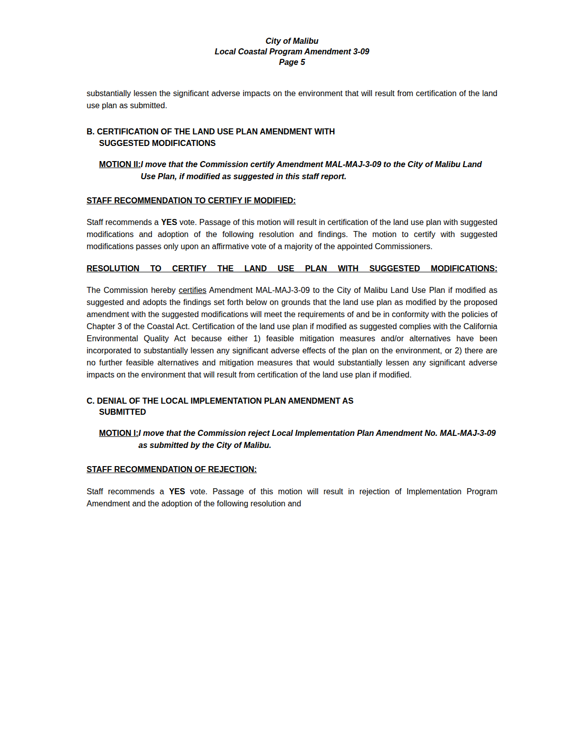City of Malibu Local Coastal Program Amendment 3-09 Page 5
substantially lessen the significant adverse impacts on the environment that will result from certification of the land use plan as submitted.
B. CERTIFICATION OF THE LAND USE PLAN AMENDMENT WITH SUGGESTED MODIFICATIONS
| MOTION II: | I move that the Commission certify Amendment MAL-MAJ-3-09 to the City of Malibu Land Use Plan, if modified as suggested in this staff report. |
STAFF RECOMMENDATION TO CERTIFY IF MODIFIED:
Staff recommends a YES vote. Passage of this motion will result in certification of the land use plan with suggested modifications and adoption of the following resolution and findings. The motion to certify with suggested modifications passes only upon an affirmative vote of a majority of the appointed Commissioners.
RESOLUTION TO CERTIFY THE LAND USE PLAN WITH SUGGESTED MODIFICATIONS:
The Commission hereby certifies Amendment MAL-MAJ-3-09 to the City of Malibu Land Use Plan if modified as suggested and adopts the findings set forth below on grounds that the land use plan as modified by the proposed amendment with the suggested modifications will meet the requirements of and be in conformity with the policies of Chapter 3 of the Coastal Act. Certification of the land use plan if modified as suggested complies with the California Environmental Quality Act because either 1) feasible mitigation measures and/or alternatives have been incorporated to substantially lessen any significant adverse effects of the plan on the environment, or 2) there are no further feasible alternatives and mitigation measures that would substantially lessen any significant adverse impacts on the environment that will result from certification of the land use plan if modified.
C. DENIAL OF THE LOCAL IMPLEMENTATION PLAN AMENDMENT AS SUBMITTED
| MOTION I: | I move that the Commission reject Local Implementation Plan Amendment No. MAL-MAJ-3-09 as submitted by the City of Malibu. |
STAFF RECOMMENDATION OF REJECTION:
Staff recommends a YES vote. Passage of this motion will result in rejection of Implementation Program Amendment and the adoption of the following resolution and